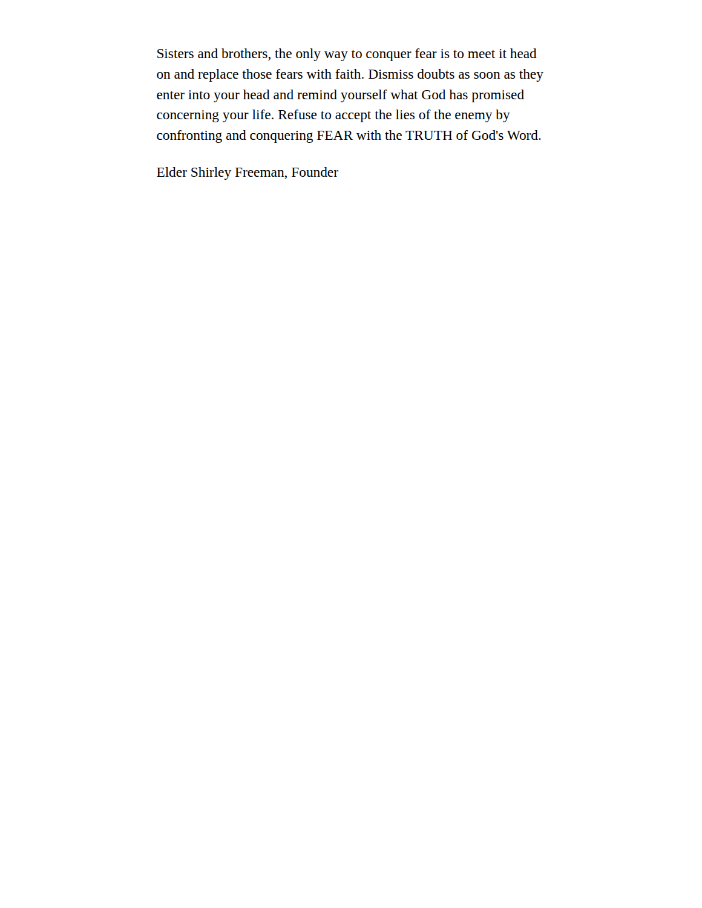Sisters and brothers, the only way to conquer fear is to meet it head on and replace those fears with faith. Dismiss doubts as soon as they enter into your head and remind yourself what God has promised concerning your life. Refuse to accept the lies of the enemy by confronting and conquering FEAR with the TRUTH of God's Word.
Elder Shirley Freeman, Founder